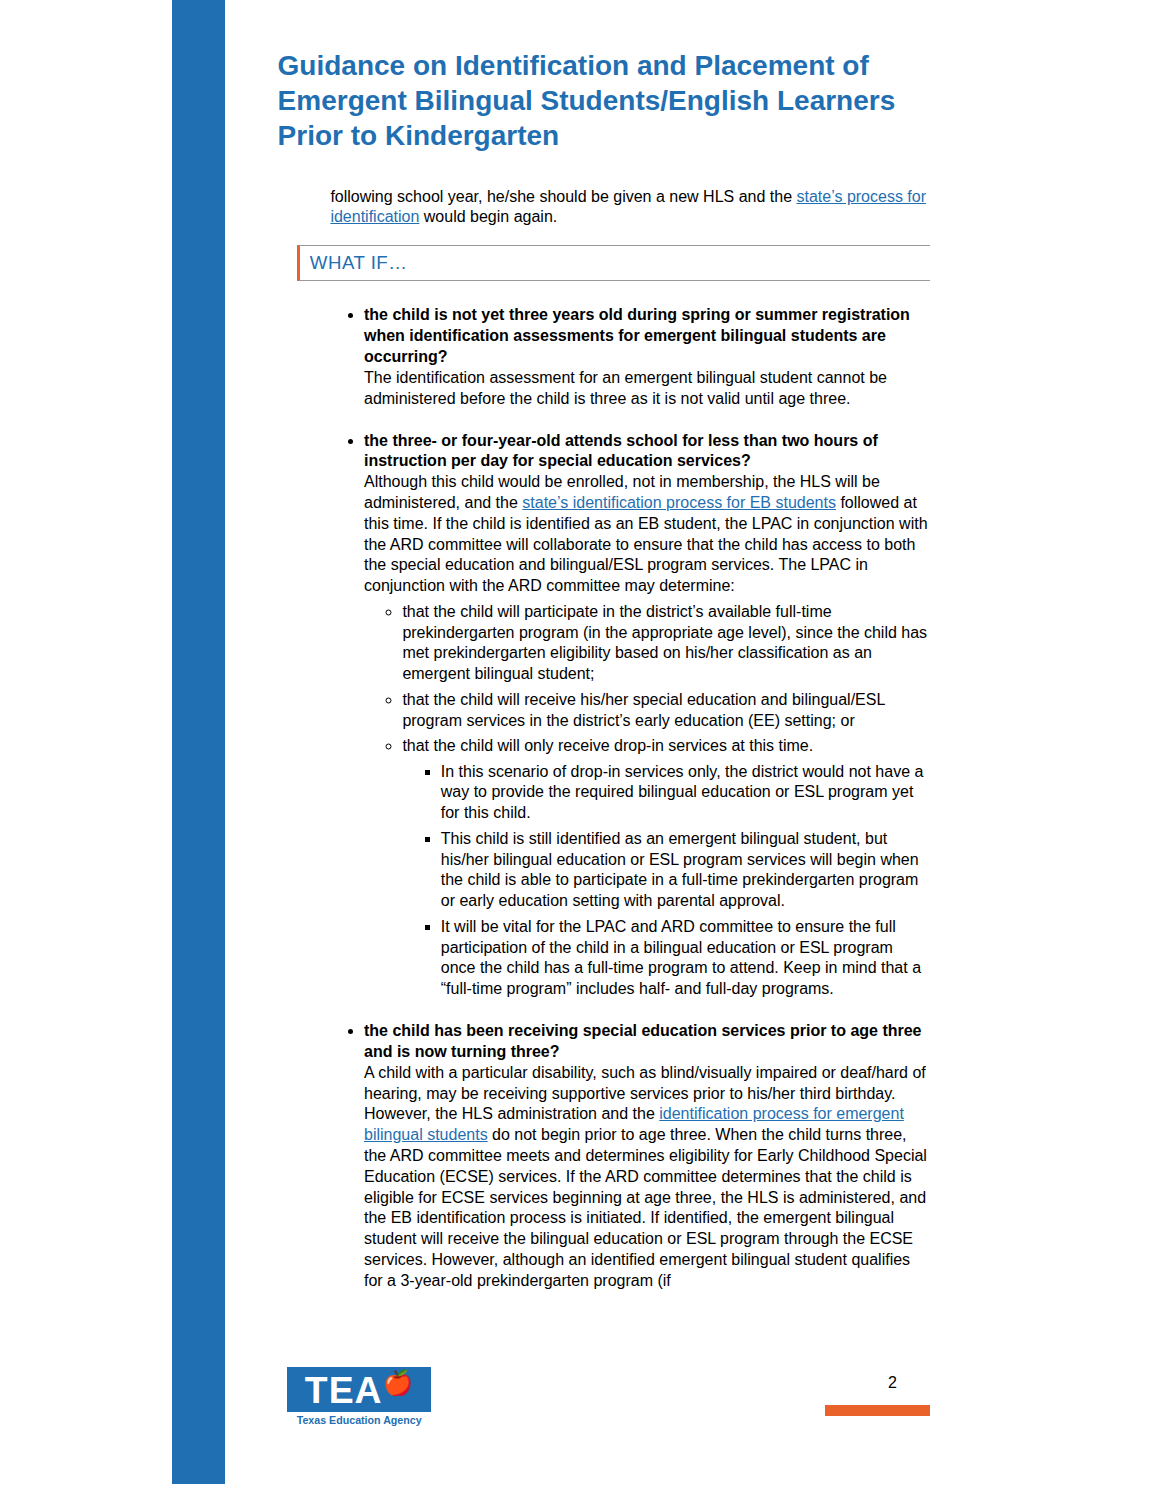Guidance on Identification and Placement of Emergent Bilingual Students/English Learners Prior to Kindergarten
following school year, he/she should be given a new HLS and the state’s process for identification would begin again.
WHAT IF…
the child is not yet three years old during spring or summer registration when identification assessments for emergent bilingual students are occurring?
The identification assessment for an emergent bilingual student cannot be administered before the child is three as it is not valid until age three.
the three- or four-year-old attends school for less than two hours of instruction per day for special education services?
Although this child would be enrolled, not in membership, the HLS will be administered, and the state’s identification process for EB students followed at this time. If the child is identified as an EB student, the LPAC in conjunction with the ARD committee will collaborate to ensure that the child has access to both the special education and bilingual/ESL program services. The LPAC in conjunction with the ARD committee may determine:
that the child will participate in the district’s available full-time prekindergarten program (in the appropriate age level), since the child has met prekindergarten eligibility based on his/her classification as an emergent bilingual student;
that the child will receive his/her special education and bilingual/ESL program services in the district’s early education (EE) setting; or
that the child will only receive drop-in services at this time.
In this scenario of drop-in services only, the district would not have a way to provide the required bilingual education or ESL program yet for this child.
This child is still identified as an emergent bilingual student, but his/her bilingual education or ESL program services will begin when the child is able to participate in a full-time prekindergarten program or early education setting with parental approval.
It will be vital for the LPAC and ARD committee to ensure the full participation of the child in a bilingual education or ESL program once the child has a full-time program to attend. Keep in mind that a “full-time program” includes half- and full-day programs.
the child has been receiving special education services prior to age three and is now turning three?
A child with a particular disability, such as blind/visually impaired or deaf/hard of hearing, may be receiving supportive services prior to his/her third birthday. However, the HLS administration and the identification process for emergent bilingual students do not begin prior to age three. When the child turns three, the ARD committee meets and determines eligibility for Early Childhood Special Education (ECSE) services. If the ARD committee determines that the child is eligible for ECSE services beginning at age three, the HLS is administered, and the EB identification process is initiated. If identified, the emergent bilingual student will receive the bilingual education or ESL program through the ECSE services. However, although an identified emergent bilingual student qualifies for a 3-year-old prekindergarten program (if
TEA🍎
Texas Education Agency
2